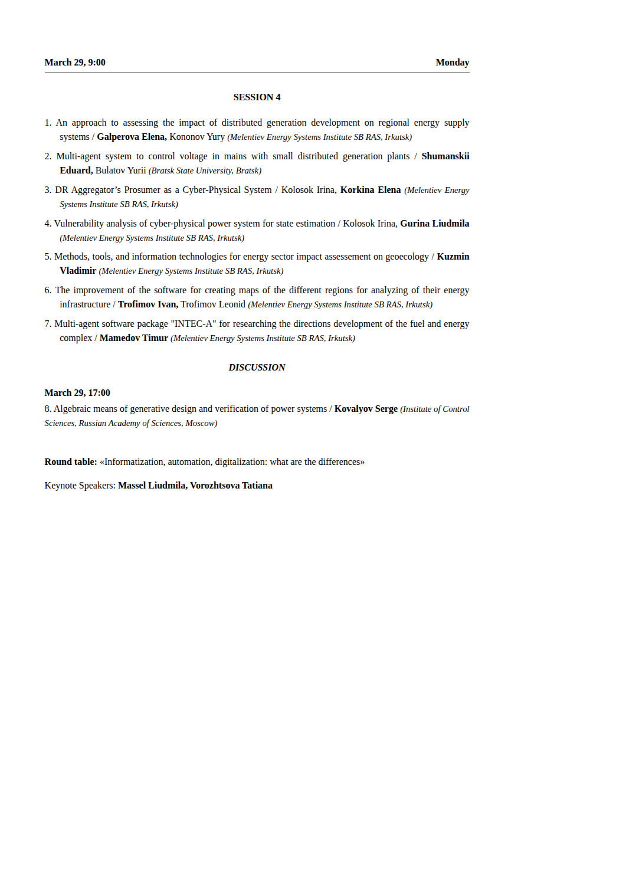March 29, 9:00 Monday
SESSION 4
1. An approach to assessing the impact of distributed generation development on regional energy supply systems / Galperova Elena, Kononov Yury (Melentiev Energy Systems Institute SB RAS, Irkutsk)
2. Multi-agent system to control voltage in mains with small distributed generation plants / Shumanskii Eduard, Bulatov Yurii (Bratsk State University, Bratsk)
3. DR Aggregator’s Prosumer as a Cyber-Physical System / Kolosok Irina, Korkina Elena (Melentiev Energy Systems Institute SB RAS, Irkutsk)
4. Vulnerability analysis of cyber-physical power system for state estimation / Kolosok Irina, Gurina Liudmila (Melentiev Energy Systems Institute SB RAS, Irkutsk)
5. Methods, tools, and information technologies for energy sector impact assessement on geoecology / Kuzmin Vladimir (Melentiev Energy Systems Institute SB RAS, Irkutsk)
6. The improvement of the software for creating maps of the different regions for analyzing of their energy infrastructure / Trofimov Ivan, Trofimov Leonid (Melentiev Energy Systems Institute SB RAS, Irkutsk)
7. Multi-agent software package "INTEC-A" for researching the directions development of the fuel and energy complex / Mamedov Timur (Melentiev Energy Systems Institute SB RAS, Irkutsk)
DISCUSSION
March 29, 17:00
8. Algebraic means of generative design and verification of power systems / Kovalyov Serge (Institute of Control Sciences, Russian Academy of Sciences, Moscow)
Round table: «Informatization, automation, digitalization: what are the differences»
Keynote Speakers: Massel Liudmila, Vorozhtsova Tatiana